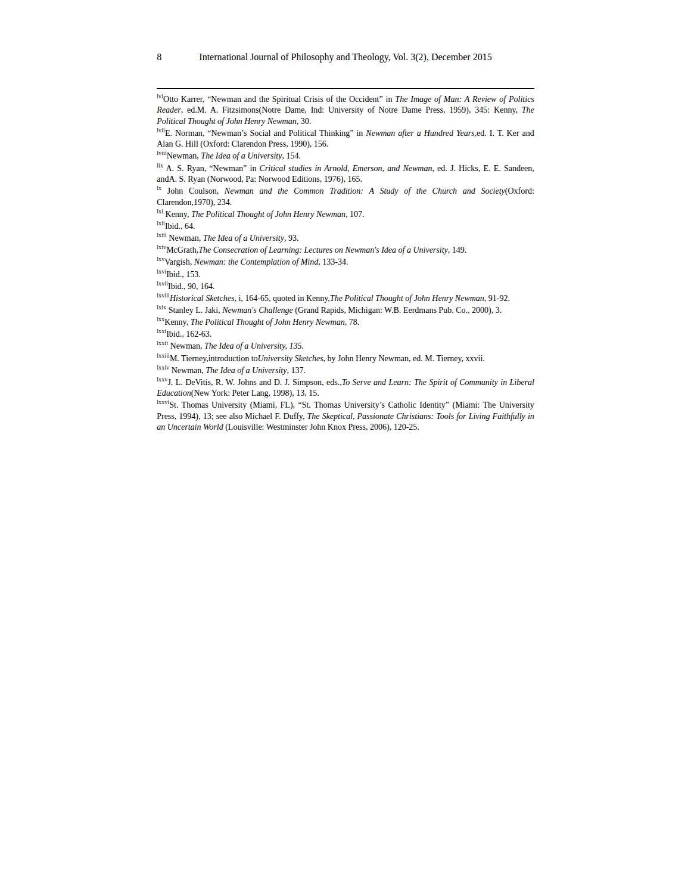8
International Journal of Philosophy and Theology, Vol. 3(2), December 2015
lviOtto Karrer, “Newman and the Spiritual Crisis of the Occident” in The Image of Man: A Review of Politics Reader, ed.M. A. Fitzsimons(Notre Dame, Ind: University of Notre Dame Press, 1959), 345: Kenny, The Political Thought of John Henry Newman, 30.
lviiE. Norman, “Newman’s Social and Political Thinking” in Newman after a Hundred Years, ed. I. T. Ker and Alan G. Hill (Oxford: Clarendon Press, 1990), 156.
lviiiNewman, The Idea of a University, 154.
lix A. S. Ryan, “Newman” in Critical studies in Arnold, Emerson, and Newman, ed. J. Hicks, E. E. Sandeen, andA. S. Ryan (Norwood, Pa: Norwood Editions, 1976), 165.
lx John Coulson, Newman and the Common Tradition: A Study of the Church and Society(Oxford: Clarendon,1970), 234.
lxi Kenny, The Political Thought of John Henry Newman, 107.
lxiiIbid., 64.
lxiii Newman, The Idea of a University, 93.
lxivMcGrath,The Consecration of Learning: Lectures on Newman's Idea of a University, 149.
lxvVargish, Newman: the Contemplation of Mind, 133-34.
lxviIbid., 153.
lxviiIbid., 90, 164.
lxviiiHistorical Sketches, i, 164-65, quoted in Kenny,The Political Thought of John Henry Newman, 91-92.
lxix Stanley L. Jaki, Newman's Challenge (Grand Rapids, Michigan: W.B. Eerdmans Pub. Co., 2000), 3.
lxxKenny, The Political Thought of John Henry Newman, 78.
lxxiIbid., 162-63.
lxxii Newman, The Idea of a University, 135.
lxxiiiM. Tierney,introduction toUniversity Sketches, by John Henry Newman, ed. M. Tierney, xxvii.
lxxiv Newman, The Idea of a University, 137.
lxxvJ. L. DeVitis, R. W. Johns and D. J. Simpson, eds.,To Serve and Learn: The Spirit of Community in Liberal Education(New York: Peter Lang, 1998), 13, 15.
lxxviSt. Thomas University (Miami, FL), “St. Thomas University’s Catholic Identity” (Miami: The University Press, 1994), 13; see also Michael F. Duffy, The Skeptical, Passionate Christians: Tools for Living Faithfully in an Uncertain World (Louisville: Westminster John Knox Press, 2006), 120-25.